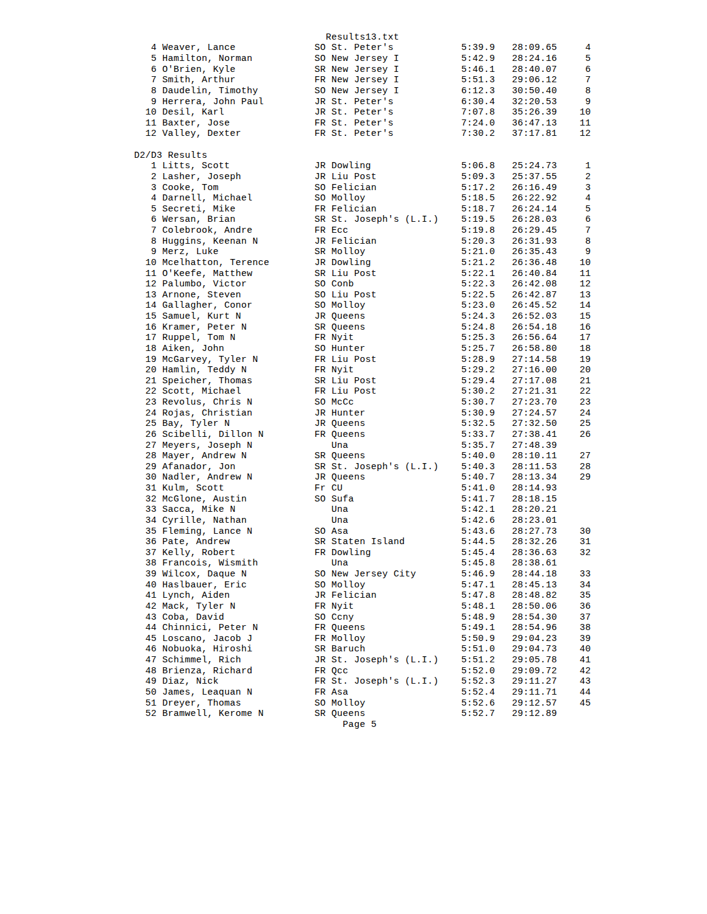Results13.txt
   4 Weaver, Lance              SO St. Peter's            5:39.9   28:09.65     4
   5 Hamilton, Norman           SO New Jersey I           5:42.9   28:24.16     5
   6 O'Brien, Kyle              SR New Jersey I           5:46.1   28:40.07     6
   7 Smith, Arthur              FR New Jersey I           5:51.3   29:06.12     7
   8 Daudelin, Timothy          SO New Jersey I           6:12.3   30:50.40     8
   9 Herrera, John Paul         JR St. Peter's            6:30.4   32:20.53     9
  10 Desil, Karl                JR St. Peter's            7:07.8   35:26.39    10
  11 Baxter, Jose               FR St. Peter's            7:24.0   36:47.13    11
  12 Valley, Dexter             FR St. Peter's            7:30.2   37:17.81    12

D2/D3 Results
   1 Litts, Scott               JR Dowling                5:06.8   25:24.73     1
   2 Lasher, Joseph             JR Liu Post               5:09.3   25:37.55     2
   3 Cooke, Tom                 SO Felician               5:17.2   26:16.49     3
   4 Darnell, Michael           SO Molloy                 5:18.5   26:22.92     4
   5 Secreti, Mike              FR Felician               5:18.7   26:24.14     5
   6 Wersan, Brian              SR St. Joseph's (L.I.)    5:19.5   26:28.03     6
   7 Colebrook, Andre           FR Ecc                    5:19.8   26:29.45     7
   8 Huggins, Keenan N          JR Felician               5:20.3   26:31.93     8
   9 Merz, Luke                 SR Molloy                 5:21.0   26:35.43     9
  10 Mcelhatton, Terence        JR Dowling                5:21.2   26:36.48    10
  11 O'Keefe, Matthew           SR Liu Post               5:22.1   26:40.84    11
  12 Palumbo, Victor            SO Conb                   5:22.3   26:42.08    12
  13 Arnone, Steven             SO Liu Post               5:22.5   26:42.87    13
  14 Gallagher, Conor           SO Molloy                 5:23.0   26:45.52    14
  15 Samuel, Kurt N             JR Queens                 5:24.3   26:52.03    15
  16 Kramer, Peter N            SR Queens                 5:24.8   26:54.18    16
  17 Ruppel, Tom N              FR Nyit                   5:25.3   26:56.64    17
  18 Aiken, John                SO Hunter                 5:25.7   26:58.80    18
  19 McGarvey, Tyler N          FR Liu Post               5:28.9   27:14.58    19
  20 Hamlin, Teddy N            FR Nyit                   5:29.2   27:16.00    20
  21 Speicher, Thomas           SR Liu Post               5:29.4   27:17.08    21
  22 Scott, Michael             FR Liu Post               5:30.2   27:21.31    22
  23 Revolus, Chris N           SO McCc                   5:30.7   27:23.70    23
  24 Rojas, Christian           JR Hunter                 5:30.9   27:24.57    24
  25 Bay, Tyler N               JR Queens                 5:32.5   27:32.50    25
  26 Scibelli, Dillon N         FR Queens                 5:33.7   27:38.41    26
  27 Meyers, Joseph N              Una                    5:35.7   27:48.39
  28 Mayer, Andrew N            SR Queens                 5:40.0   28:10.11    27
  29 Afanador, Jon              SR St. Joseph's (L.I.)    5:40.3   28:11.53    28
  30 Nadler, Andrew N           JR Queens                 5:40.7   28:13.34    29
  31 Kulm, Scott                Fr CU                     5:41.0   28:14.93
  32 McGlone, Austin            SO Sufa                   5:41.7   28:18.15
  33 Sacca, Mike N                 Una                    5:42.1   28:20.21
  34 Cyrille, Nathan               Una                    5:42.6   28:23.01
  35 Fleming, Lance N           SO Asa                    5:43.6   28:27.73    30
  36 Pate, Andrew               SR Staten Island          5:44.5   28:32.26    31
  37 Kelly, Robert              FR Dowling                5:45.4   28:36.63    32
  38 Francois, Wismith             Una                    5:45.8   28:38.61
  39 Wilcox, Daque N            SO New Jersey City        5:46.9   28:44.18    33
  40 Haslbauer, Eric            SO Molloy                 5:47.1   28:45.13    34
  41 Lynch, Aiden               JR Felician               5:47.8   28:48.82    35
  42 Mack, Tyler N              FR Nyit                   5:48.1   28:50.06    36
  43 Coba, David                SO Ccny                   5:48.9   28:54.30    37
  44 Chinnici, Peter N          FR Queens                 5:49.1   28:54.96    38
  45 Loscano, Jacob J           FR Molloy                 5:50.9   29:04.23    39
  46 Nobuoka, Hiroshi           SR Baruch                 5:51.0   29:04.73    40
  47 Schimmel, Rich             JR St. Joseph's (L.I.)    5:51.2   29:05.78    41
  48 Brienza, Richard           FR Qcc                    5:52.0   29:09.72    42
  49 Diaz, Nick                 FR St. Joseph's (L.I.)    5:52.3   29:11.27    43
  50 James, Leaquan N           FR Asa                    5:52.4   29:11.71    44
  51 Dreyer, Thomas             SO Molloy                 5:52.6   29:12.57    45
  52 Bramwell, Kerome N         SR Queens                 5:52.7   29:12.89
                                     Page 5